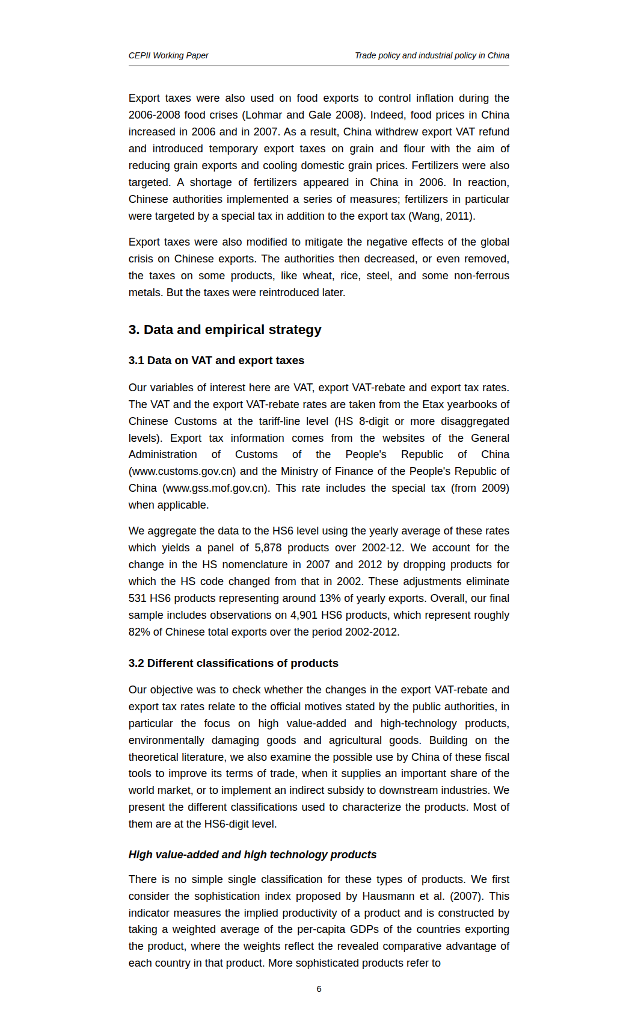CEPII Working Paper Trade policy and industrial policy in China
Export taxes were also used on food exports to control inflation during the 2006-2008 food crises (Lohmar and Gale 2008). Indeed, food prices in China increased in 2006 and in 2007. As a result, China withdrew export VAT refund and introduced temporary export taxes on grain and flour with the aim of reducing grain exports and cooling domestic grain prices. Fertilizers were also targeted. A shortage of fertilizers appeared in China in 2006. In reaction, Chinese authorities implemented a series of measures; fertilizers in particular were targeted by a special tax in addition to the export tax (Wang, 2011).
Export taxes were also modified to mitigate the negative effects of the global crisis on Chinese exports. The authorities then decreased, or even removed, the taxes on some products, like wheat, rice, steel, and some non-ferrous metals. But the taxes were reintroduced later.
3. Data and empirical strategy
3.1 Data on VAT and export taxes
Our variables of interest here are VAT, export VAT-rebate and export tax rates. The VAT and the export VAT-rebate rates are taken from the Etax yearbooks of Chinese Customs at the tariff-line level (HS 8-digit or more disaggregated levels). Export tax information comes from the websites of the General Administration of Customs of the People's Republic of China (www.customs.gov.cn) and the Ministry of Finance of the People's Republic of China (www.gss.mof.gov.cn). This rate includes the special tax (from 2009) when applicable.
We aggregate the data to the HS6 level using the yearly average of these rates which yields a panel of 5,878 products over 2002-12. We account for the change in the HS nomenclature in 2007 and 2012 by dropping products for which the HS code changed from that in 2002. These adjustments eliminate 531 HS6 products representing around 13% of yearly exports. Overall, our final sample includes observations on 4,901 HS6 products, which represent roughly 82% of Chinese total exports over the period 2002-2012.
3.2 Different classifications of products
Our objective was to check whether the changes in the export VAT-rebate and export tax rates relate to the official motives stated by the public authorities, in particular the focus on high value-added and high-technology products, environmentally damaging goods and agricultural goods. Building on the theoretical literature, we also examine the possible use by China of these fiscal tools to improve its terms of trade, when it supplies an important share of the world market, or to implement an indirect subsidy to downstream industries. We present the different classifications used to characterize the products. Most of them are at the HS6-digit level.
High value-added and high technology products
There is no simple single classification for these types of products. We first consider the sophistication index proposed by Hausmann et al. (2007). This indicator measures the implied productivity of a product and is constructed by taking a weighted average of the per-capita GDPs of the countries exporting the product, where the weights reflect the revealed comparative advantage of each country in that product. More sophisticated products refer to
6